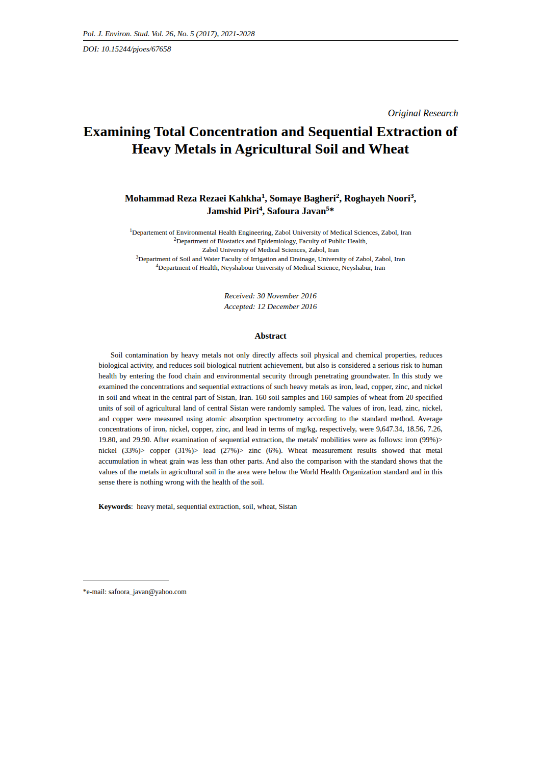Pol. J. Environ. Stud. Vol. 26, No. 5 (2017), 2021-2028
DOI: 10.15244/pjoes/67658
Original Research
Examining Total Concentration and Sequential Extraction of Heavy Metals in Agricultural Soil and Wheat
Mohammad Reza Rezaei Kahkha1, Somaye Bagheri2, Roghayeh Noori3,
Jamshid Piri4, Safoura Javan5*
1Departement of Environmental Health Engineering, Zabol University of Medical Sciences, Zabol, Iran
2Department of Biostatics and Epidemiology, Faculty of Public Health,
Zabol University of Medical Sciences, Zabol, Iran
3Department of Soil and Water Faculty of Irrigation and Drainage, University of Zabol, Zabol, Iran
4Department of Health, Neyshabour University of Medical Science, Neyshabur, Iran
Received: 30 November 2016
Accepted: 12 December 2016
Abstract
Soil contamination by heavy metals not only directly affects soil physical and chemical properties, reduces biological activity, and reduces soil biological nutrient achievement, but also is considered a serious risk to human health by entering the food chain and environmental security through penetrating groundwater. In this study we examined the concentrations and sequential extractions of such heavy metals as iron, lead, copper, zinc, and nickel in soil and wheat in the central part of Sistan, Iran. 160 soil samples and 160 samples of wheat from 20 specified units of soil of agricultural land of central Sistan were randomly sampled. The values of iron, lead, zinc, nickel, and copper were measured using atomic absorption spectrometry according to the standard method. Average concentrations of iron, nickel, copper, zinc, and lead in terms of mg/kg, respectively, were 9,647.34, 18.56, 7.26, 19.80, and 29.90. After examination of sequential extraction, the metals' mobilities were as follows: iron (99%)> nickel (33%)> copper (31%)> lead (27%)> zinc (6%). Wheat measurement results showed that metal accumulation in wheat grain was less than other parts. And also the comparison with the standard shows that the values of the metals in agricultural soil in the area were below the World Health Organization standard and in this sense there is nothing wrong with the health of the soil.
Keywords: heavy metal, sequential extraction, soil, wheat, Sistan
*e-mail: safoora_javan@yahoo.com